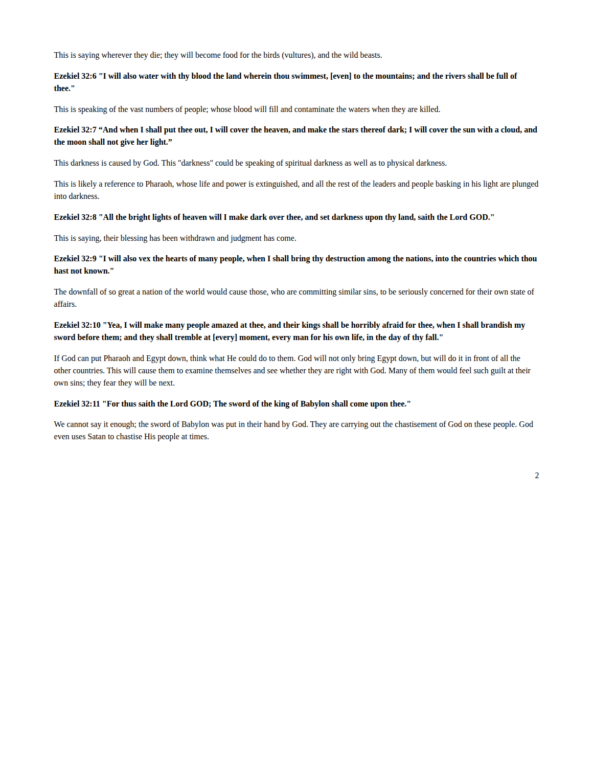This is saying wherever they die; they will become food for the birds (vultures), and the wild beasts.
Ezekiel 32:6 "I will also water with thy blood the land wherein thou swimmest, [even] to the mountains; and the rivers shall be full of thee."
This is speaking of the vast numbers of people; whose blood will fill and contaminate the waters when they are killed.
Ezekiel 32:7 “And when I shall put thee out, I will cover the heaven, and make the stars thereof dark; I will cover the sun with a cloud, and the moon shall not give her light.”
This darkness is caused by God. This "darkness" could be speaking of spiritual darkness as well as to physical darkness.
This is likely a reference to Pharaoh, whose life and power is extinguished, and all the rest of the leaders and people basking in his light are plunged into darkness.
Ezekiel 32:8 "All the bright lights of heaven will I make dark over thee, and set darkness upon thy land, saith the Lord GOD."
This is saying, their blessing has been withdrawn and judgment has come.
Ezekiel 32:9 "I will also vex the hearts of many people, when I shall bring thy destruction among the nations, into the countries which thou hast not known."
The downfall of so great a nation of the world would cause those, who are committing similar sins, to be seriously concerned for their own state of affairs.
Ezekiel 32:10 "Yea, I will make many people amazed at thee, and their kings shall be horribly afraid for thee, when I shall brandish my sword before them; and they shall tremble at [every] moment, every man for his own life, in the day of thy fall."
If God can put Pharaoh and Egypt down, think what He could do to them. God will not only bring Egypt down, but will do it in front of all the other countries. This will cause them to examine themselves and see whether they are right with God. Many of them would feel such guilt at their own sins; they fear they will be next.
Ezekiel 32:11 "For thus saith the Lord GOD; The sword of the king of Babylon shall come upon thee."
We cannot say it enough; the sword of Babylon was put in their hand by God. They are carrying out the chastisement of God on these people. God even uses Satan to chastise His people at times.
2